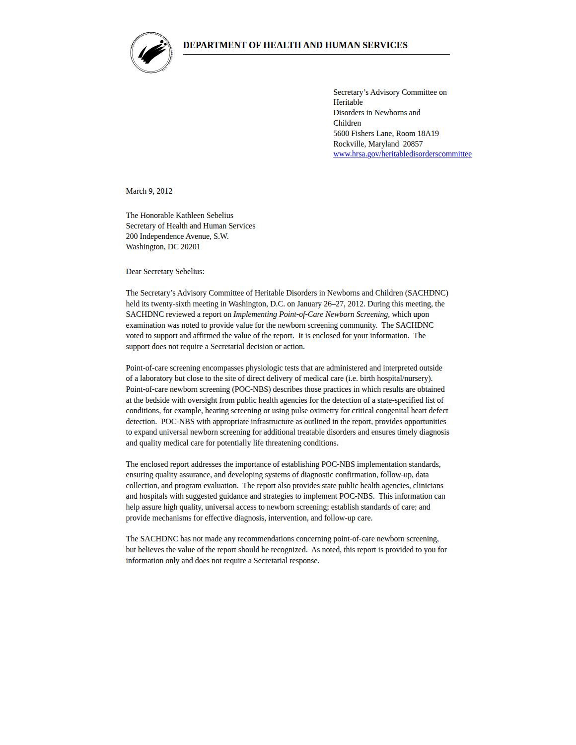DEPARTMENT OF HEALTH & HUMAN SERVICES · USA
DEPARTMENT OF HEALTH AND HUMAN SERVICES
Secretary’s Advisory Committee on Heritable
Disorders in Newborns and Children
5600 Fishers Lane, Room 18A19
Rockville, Maryland 20857
www.hrsa.gov/heritabledisorderscommittee
March 9, 2012
The Honorable Kathleen Sebelius
Secretary of Health and Human Services
200 Independence Avenue, S.W.
Washington, DC 20201
Dear Secretary Sebelius:
The Secretary’s Advisory Committee of Heritable Disorders in Newborns and Children (SACHDNC) held its twenty-sixth meeting in Washington, D.C. on January 26–27, 2012. During this meeting, the SACHDNC reviewed a report on Implementing Point-of-Care Newborn Screening, which upon examination was noted to provide value for the newborn screening community. The SACHDNC voted to support and affirmed the value of the report. It is enclosed for your information. The support does not require a Secretarial decision or action.
Point-of-care screening encompasses physiologic tests that are administered and interpreted outside of a laboratory but close to the site of direct delivery of medical care (i.e. birth hospital/nursery). Point-of-care newborn screening (POC-NBS) describes those practices in which results are obtained at the bedside with oversight from public health agencies for the detection of a state-specified list of conditions, for example, hearing screening or using pulse oximetry for critical congenital heart defect detection. POC-NBS with appropriate infrastructure as outlined in the report, provides opportunities to expand universal newborn screening for additional treatable disorders and ensures timely diagnosis and quality medical care for potentially life threatening conditions.
The enclosed report addresses the importance of establishing POC-NBS implementation standards, ensuring quality assurance, and developing systems of diagnostic confirmation, follow-up, data collection, and program evaluation. The report also provides state public health agencies, clinicians and hospitals with suggested guidance and strategies to implement POC-NBS. This information can help assure high quality, universal access to newborn screening; establish standards of care; and provide mechanisms for effective diagnosis, intervention, and follow-up care.
The SACHDNC has not made any recommendations concerning point-of-care newborn screening, but believes the value of the report should be recognized. As noted, this report is provided to you for information only and does not require a Secretarial response.